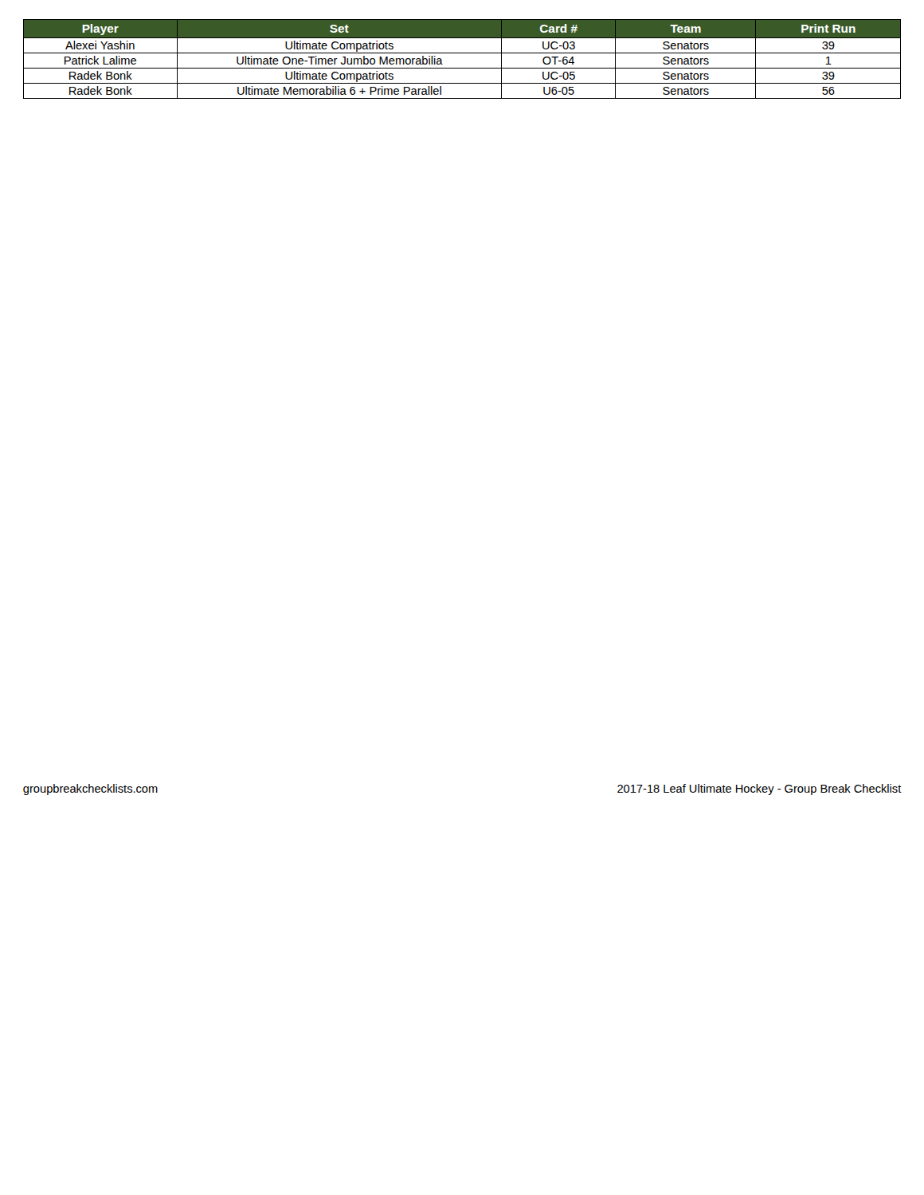| Player | Set | Card # | Team | Print Run |
| --- | --- | --- | --- | --- |
| Alexei Yashin | Ultimate Compatriots | UC-03 | Senators | 39 |
| Patrick Lalime | Ultimate One-Timer Jumbo Memorabilia | OT-64 | Senators | 1 |
| Radek Bonk | Ultimate Compatriots | UC-05 | Senators | 39 |
| Radek Bonk | Ultimate Memorabilia 6 + Prime Parallel | U6-05 | Senators | 56 |
groupbreakchecklists.com 2017-18 Leaf Ultimate Hockey - Group Break Checklist